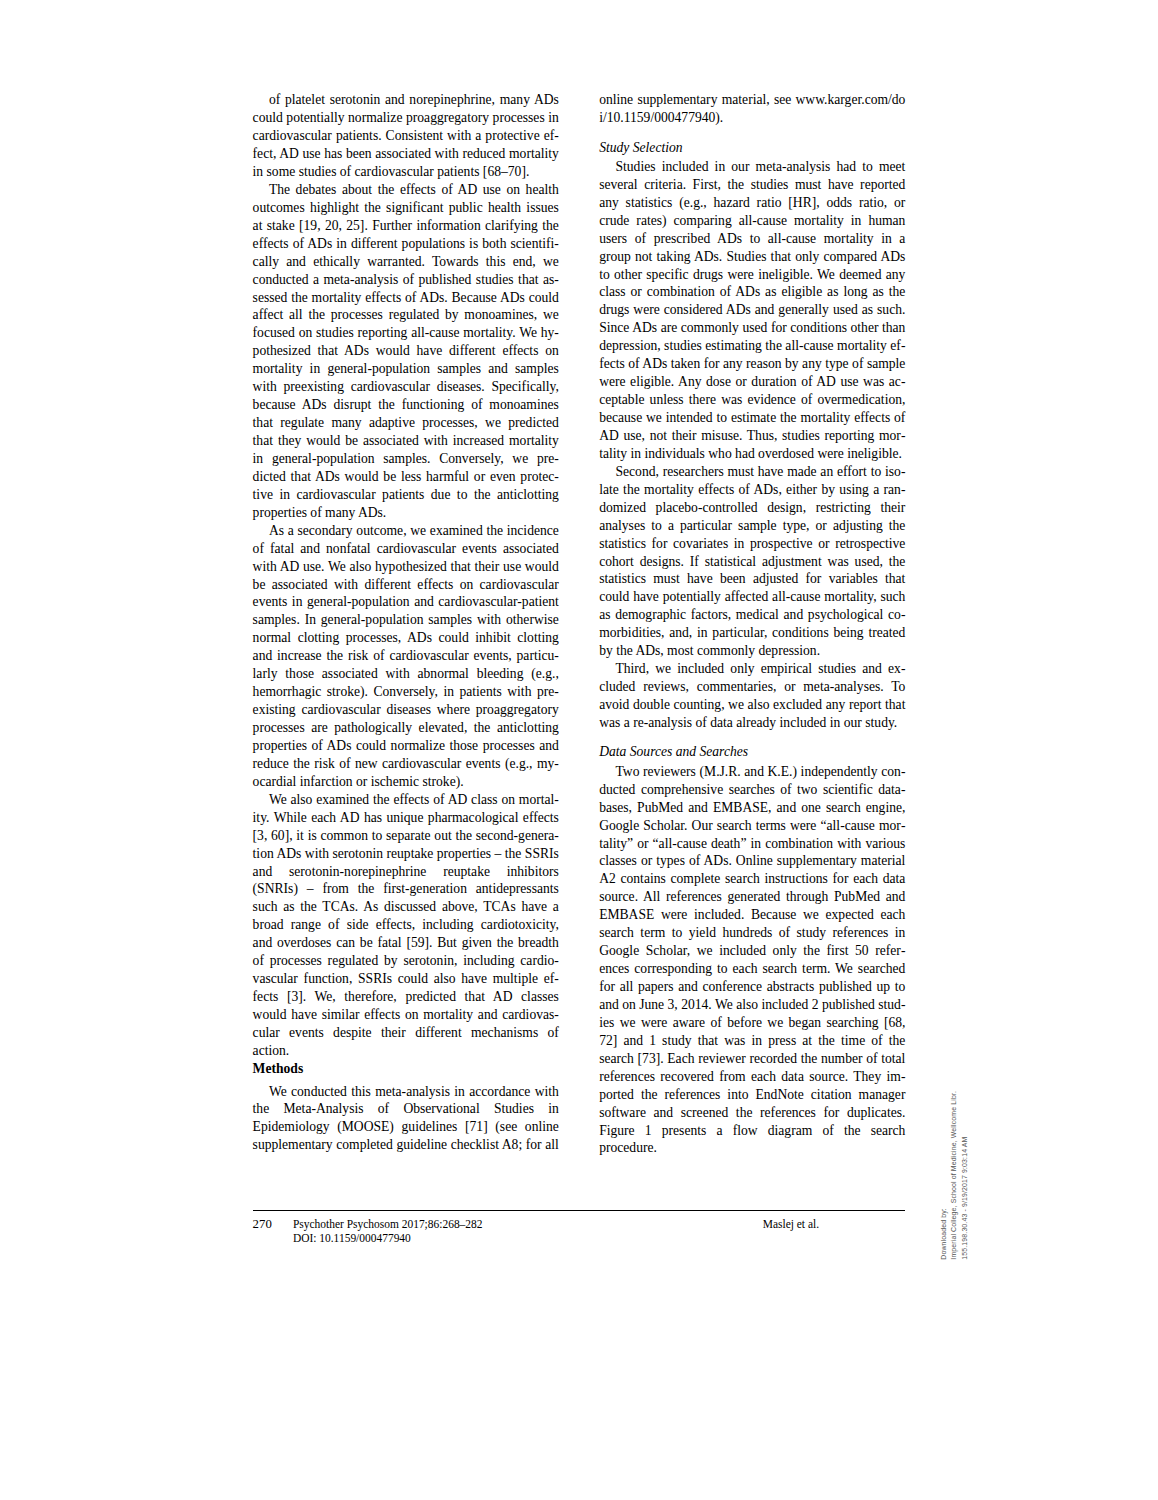of platelet serotonin and norepinephrine, many ADs could potentially normalize proaggregatory processes in cardiovascular patients. Consistent with a protective effect, AD use has been associated with reduced mortality in some studies of cardiovascular patients [68–70].
The debates about the effects of AD use on health outcomes highlight the significant public health issues at stake [19, 20, 25]. Further information clarifying the effects of ADs in different populations is both scientifically and ethically warranted. Towards this end, we conducted a meta-analysis of published studies that assessed the mortality effects of ADs. Because ADs could affect all the processes regulated by monoamines, we focused on studies reporting all-cause mortality. We hypothesized that ADs would have different effects on mortality in general-population samples and samples with preexisting cardiovascular diseases. Specifically, because ADs disrupt the functioning of monoamines that regulate many adaptive processes, we predicted that they would be associated with increased mortality in general-population samples. Conversely, we predicted that ADs would be less harmful or even protective in cardiovascular patients due to the anticlotting properties of many ADs.
As a secondary outcome, we examined the incidence of fatal and nonfatal cardiovascular events associated with AD use. We also hypothesized that their use would be associated with different effects on cardiovascular events in general-population and cardiovascular-patient samples. In general-population samples with otherwise normal clotting processes, ADs could inhibit clotting and increase the risk of cardiovascular events, particularly those associated with abnormal bleeding (e.g., hemorrhagic stroke). Conversely, in patients with preexisting cardiovascular diseases where proaggregatory processes are pathologically elevated, the anticlotting properties of ADs could normalize those processes and reduce the risk of new cardiovascular events (e.g., myocardial infarction or ischemic stroke).
We also examined the effects of AD class on mortality. While each AD has unique pharmacological effects [3, 60], it is common to separate out the second-generation ADs with serotonin reuptake properties – the SSRIs and serotonin-norepinephrine reuptake inhibitors (SNRIs) – from the first-generation antidepressants such as the TCAs. As discussed above, TCAs have a broad range of side effects, including cardiotoxicity, and overdoses can be fatal [59]. But given the breadth of processes regulated by serotonin, including cardiovascular function, SSRIs could also have multiple effects [3]. We, therefore, predicted that AD classes would have similar effects on mortality and cardiovascular events despite their different mechanisms of action.
Methods
We conducted this meta-analysis in accordance with the Meta-Analysis of Observational Studies in Epidemiology (MOOSE) guidelines [71] (see online supplementary completed guideline checklist A8; for all online supplementary material, see www.karger.com/doi/10.1159/000477940).
Study Selection
Studies included in our meta-analysis had to meet several criteria. First, the studies must have reported any statistics (e.g., hazard ratio [HR], odds ratio, or crude rates) comparing all-cause mortality in human users of prescribed ADs to all-cause mortality in a group not taking ADs. Studies that only compared ADs to other specific drugs were ineligible. We deemed any class or combination of ADs as eligible as long as the drugs were considered ADs and generally used as such. Since ADs are commonly used for conditions other than depression, studies estimating the all-cause mortality effects of ADs taken for any reason by any type of sample were eligible. Any dose or duration of AD use was acceptable unless there was evidence of overmedication, because we intended to estimate the mortality effects of AD use, not their misuse. Thus, studies reporting mortality in individuals who had overdosed were ineligible.
Second, researchers must have made an effort to isolate the mortality effects of ADs, either by using a randomized placebo-controlled design, restricting their analyses to a particular sample type, or adjusting the statistics for covariates in prospective or retrospective cohort designs. If statistical adjustment was used, the statistics must have been adjusted for variables that could have potentially affected all-cause mortality, such as demographic factors, medical and psychological comorbidities, and, in particular, conditions being treated by the ADs, most commonly depression.
Third, we included only empirical studies and excluded reviews, commentaries, or meta-analyses. To avoid double counting, we also excluded any report that was a re-analysis of data already included in our study.
Data Sources and Searches
Two reviewers (M.J.R. and K.E.) independently conducted comprehensive searches of two scientific databases, PubMed and EMBASE, and one search engine, Google Scholar. Our search terms were “all-cause mortality” or “all-cause death” in combination with various classes or types of ADs. Online supplementary material A2 contains complete search instructions for each data source. All references generated through PubMed and EMBASE were included. Because we expected each search term to yield hundreds of study references in Google Scholar, we included only the first 50 references corresponding to each search term. We searched for all papers and conference abstracts published up to and on June 3, 2014. We also included 2 published studies we were aware of before we began searching [68, 72] and 1 study that was in press at the time of the search [73]. Each reviewer recorded the number of total references recovered from each data source. They imported the references into EndNote citation manager software and screened the references for duplicates. Figure 1 presents a flow diagram of the search procedure.
270
Psychother Psychosom 2017;86:268–282
DOI: 10.1159/000477940
Maslej et al.
Downloaded by:
Imperial College, School of Medicine, Wellcome Libr.
155.198.30.43 - 9/19/2017 9:03:14 AM